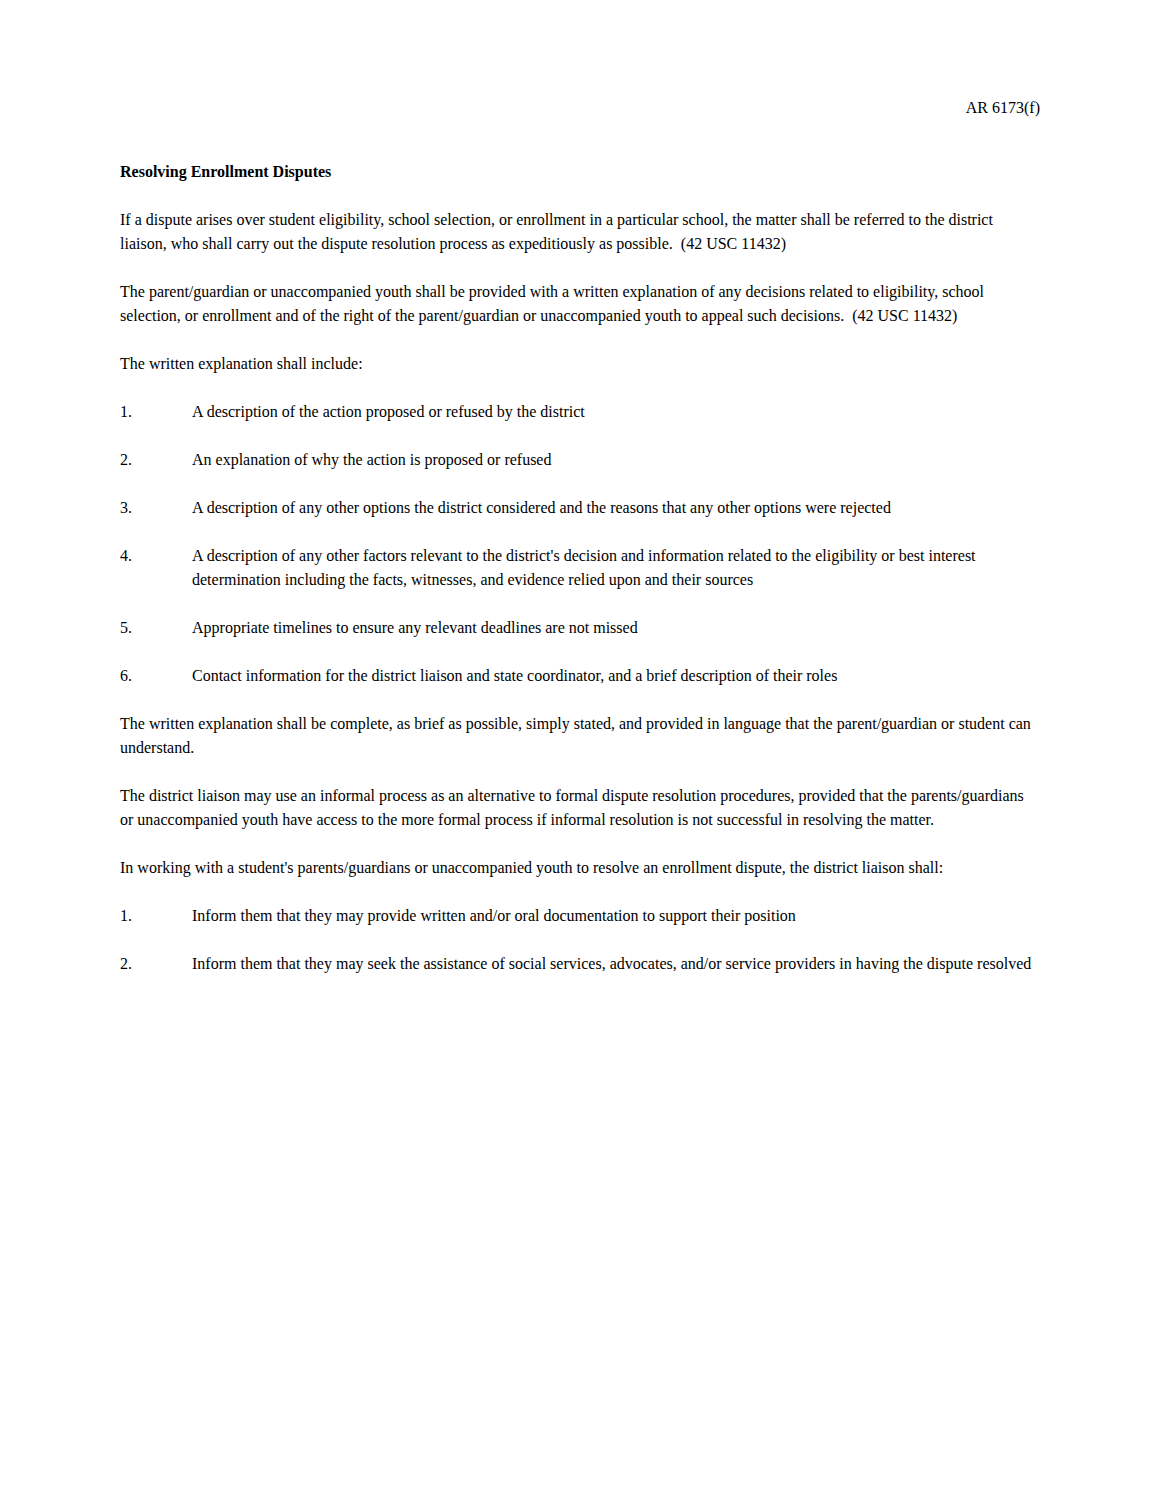AR 6173(f)
Resolving Enrollment Disputes
If a dispute arises over student eligibility, school selection, or enrollment in a particular school, the matter shall be referred to the district liaison, who shall carry out the dispute resolution process as expeditiously as possible. (42 USC 11432)
The parent/guardian or unaccompanied youth shall be provided with a written explanation of any decisions related to eligibility, school selection, or enrollment and of the right of the parent/guardian or unaccompanied youth to appeal such decisions. (42 USC 11432)
The written explanation shall include:
1. A description of the action proposed or refused by the district
2. An explanation of why the action is proposed or refused
3. A description of any other options the district considered and the reasons that any other options were rejected
4. A description of any other factors relevant to the district's decision and information related to the eligibility or best interest determination including the facts, witnesses, and evidence relied upon and their sources
5. Appropriate timelines to ensure any relevant deadlines are not missed
6. Contact information for the district liaison and state coordinator, and a brief description of their roles
The written explanation shall be complete, as brief as possible, simply stated, and provided in language that the parent/guardian or student can understand.
The district liaison may use an informal process as an alternative to formal dispute resolution procedures, provided that the parents/guardians or unaccompanied youth have access to the more formal process if informal resolution is not successful in resolving the matter.
In working with a student's parents/guardians or unaccompanied youth to resolve an enrollment dispute, the district liaison shall:
1. Inform them that they may provide written and/or oral documentation to support their position
2. Inform them that they may seek the assistance of social services, advocates, and/or service providers in having the dispute resolved